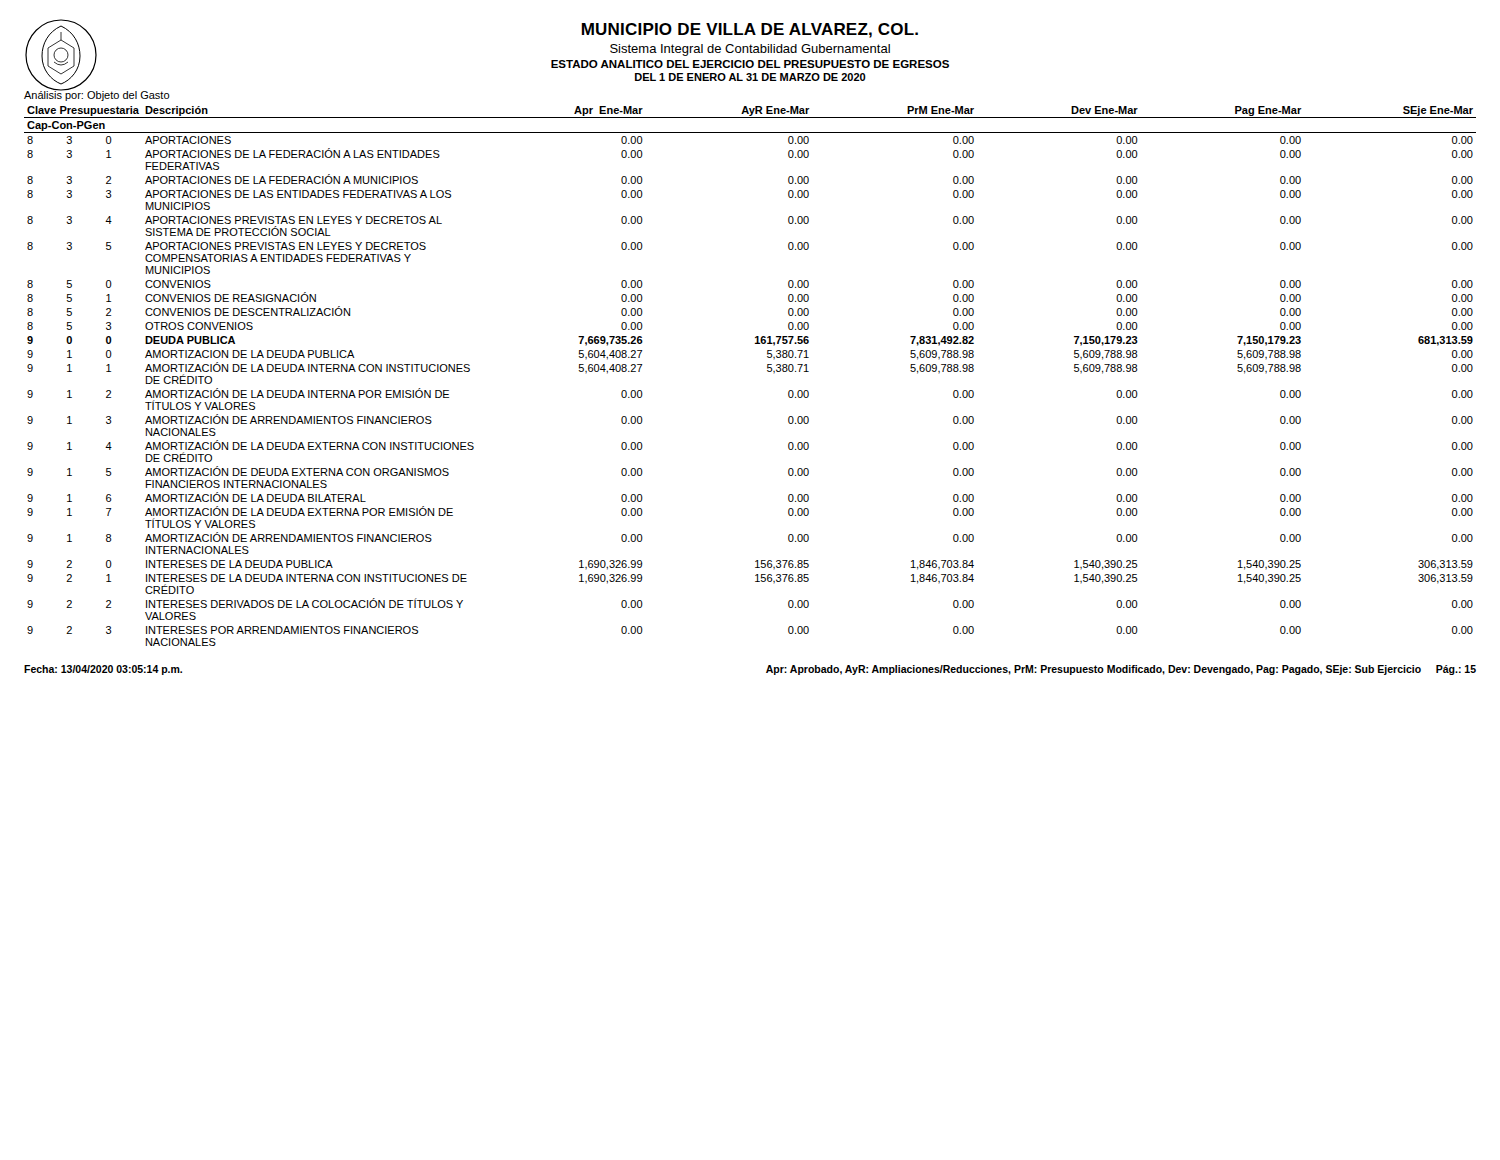MUNICIPIO DE VILLA DE ALVAREZ, COL.
Sistema Integral de Contabilidad Gubernamental
ESTADO ANALITICO DEL EJERCICIO DEL PRESUPUESTO DE EGRESOS
DEL 1 DE ENERO AL 31 DE MARZO DE 2020
Análisis por: Objeto del Gasto
| Clave Presupuestaria | Descripción | Apr Ene-Mar | AyR Ene-Mar | PrM Ene-Mar | Dev Ene-Mar | Pag Ene-Mar | SEje Ene-Mar |
| --- | --- | --- | --- | --- | --- | --- | --- |
| Cap-Con-PGen | | | | | | | |
| 8 | 3 | 0 | APORTACIONES | 0.00 | 0.00 | 0.00 | 0.00 | 0.00 | 0.00 |
| 8 | 3 | 1 | APORTACIONES DE LA FEDERACIÓN A LAS ENTIDADES FEDERATIVAS | 0.00 | 0.00 | 0.00 | 0.00 | 0.00 | 0.00 |
| 8 | 3 | 2 | APORTACIONES DE LA FEDERACIÓN A MUNICIPIOS | 0.00 | 0.00 | 0.00 | 0.00 | 0.00 | 0.00 |
| 8 | 3 | 3 | APORTACIONES DE LAS ENTIDADES FEDERATIVAS A LOS MUNICIPIOS | 0.00 | 0.00 | 0.00 | 0.00 | 0.00 | 0.00 |
| 8 | 3 | 4 | APORTACIONES PREVISTAS EN LEYES Y DECRETOS AL SISTEMA DE PROTECCIÓN SOCIAL | 0.00 | 0.00 | 0.00 | 0.00 | 0.00 | 0.00 |
| 8 | 3 | 5 | APORTACIONES PREVISTAS EN LEYES Y DECRETOS COMPENSATORIAS A ENTIDADES FEDERATIVAS Y MUNICIPIOS | 0.00 | 0.00 | 0.00 | 0.00 | 0.00 | 0.00 |
| 8 | 5 | 0 | CONVENIOS | 0.00 | 0.00 | 0.00 | 0.00 | 0.00 | 0.00 |
| 8 | 5 | 1 | CONVENIOS DE REASIGNACIÓN | 0.00 | 0.00 | 0.00 | 0.00 | 0.00 | 0.00 |
| 8 | 5 | 2 | CONVENIOS DE DESCENTRALIZACIÓN | 0.00 | 0.00 | 0.00 | 0.00 | 0.00 | 0.00 |
| 8 | 5 | 3 | OTROS CONVENIOS | 0.00 | 0.00 | 0.00 | 0.00 | 0.00 | 0.00 |
| 9 | 0 | 0 | DEUDA PUBLICA | 7,669,735.26 | 161,757.56 | 7,831,492.82 | 7,150,179.23 | 7,150,179.23 | 681,313.59 |
| 9 | 1 | 0 | AMORTIZACION DE LA DEUDA PUBLICA | 5,604,408.27 | 5,380.71 | 5,609,788.98 | 5,609,788.98 | 5,609,788.98 | 0.00 |
| 9 | 1 | 1 | AMORTIZACIÓN DE LA DEUDA INTERNA CON INSTITUCIONES DE CRÉDITO | 5,604,408.27 | 5,380.71 | 5,609,788.98 | 5,609,788.98 | 5,609,788.98 | 0.00 |
| 9 | 1 | 2 | AMORTIZACIÓN DE LA DEUDA INTERNA POR EMISIÓN DE TÍTULOS Y VALORES | 0.00 | 0.00 | 0.00 | 0.00 | 0.00 | 0.00 |
| 9 | 1 | 3 | AMORTIZACIÓN DE ARRENDAMIENTOS FINANCIEROS NACIONALES | 0.00 | 0.00 | 0.00 | 0.00 | 0.00 | 0.00 |
| 9 | 1 | 4 | AMORTIZACIÓN DE LA DEUDA EXTERNA CON INSTITUCIONES DE CRÉDITO | 0.00 | 0.00 | 0.00 | 0.00 | 0.00 | 0.00 |
| 9 | 1 | 5 | AMORTIZACIÓN DE DEUDA EXTERNA CON ORGANISMOS FINANCIEROS INTERNACIONALES | 0.00 | 0.00 | 0.00 | 0.00 | 0.00 | 0.00 |
| 9 | 1 | 6 | AMORTIZACIÓN DE LA DEUDA BILATERAL | 0.00 | 0.00 | 0.00 | 0.00 | 0.00 | 0.00 |
| 9 | 1 | 7 | AMORTIZACIÓN DE LA DEUDA EXTERNA POR EMISIÓN DE TÍTULOS Y VALORES | 0.00 | 0.00 | 0.00 | 0.00 | 0.00 | 0.00 |
| 9 | 1 | 8 | AMORTIZACIÓN DE ARRENDAMIENTOS FINANCIEROS INTERNACIONALES | 0.00 | 0.00 | 0.00 | 0.00 | 0.00 | 0.00 |
| 9 | 2 | 0 | INTERESES DE LA DEUDA PUBLICA | 1,690,326.99 | 156,376.85 | 1,846,703.84 | 1,540,390.25 | 1,540,390.25 | 306,313.59 |
| 9 | 2 | 1 | INTERESES DE LA DEUDA INTERNA CON INSTITUCIONES DE CRÉDITO | 1,690,326.99 | 156,376.85 | 1,846,703.84 | 1,540,390.25 | 1,540,390.25 | 306,313.59 |
| 9 | 2 | 2 | INTERESES DERIVADOS DE LA COLOCACIÓN DE TÍTULOS Y VALORES | 0.00 | 0.00 | 0.00 | 0.00 | 0.00 | 0.00 |
| 9 | 2 | 3 | INTERESES POR ARRENDAMIENTOS FINANCIEROS NACIONALES | 0.00 | 0.00 | 0.00 | 0.00 | 0.00 | 0.00 |
Fecha: 13/04/2020 03:05:14 p.m.
Apr: Aprobado, AyR: Ampliaciones/Reducciones, PrM: Presupuesto Modificado, Dev: Devengado, Pag: Pagado, SEje: Sub Ejercicio Pág.: 15